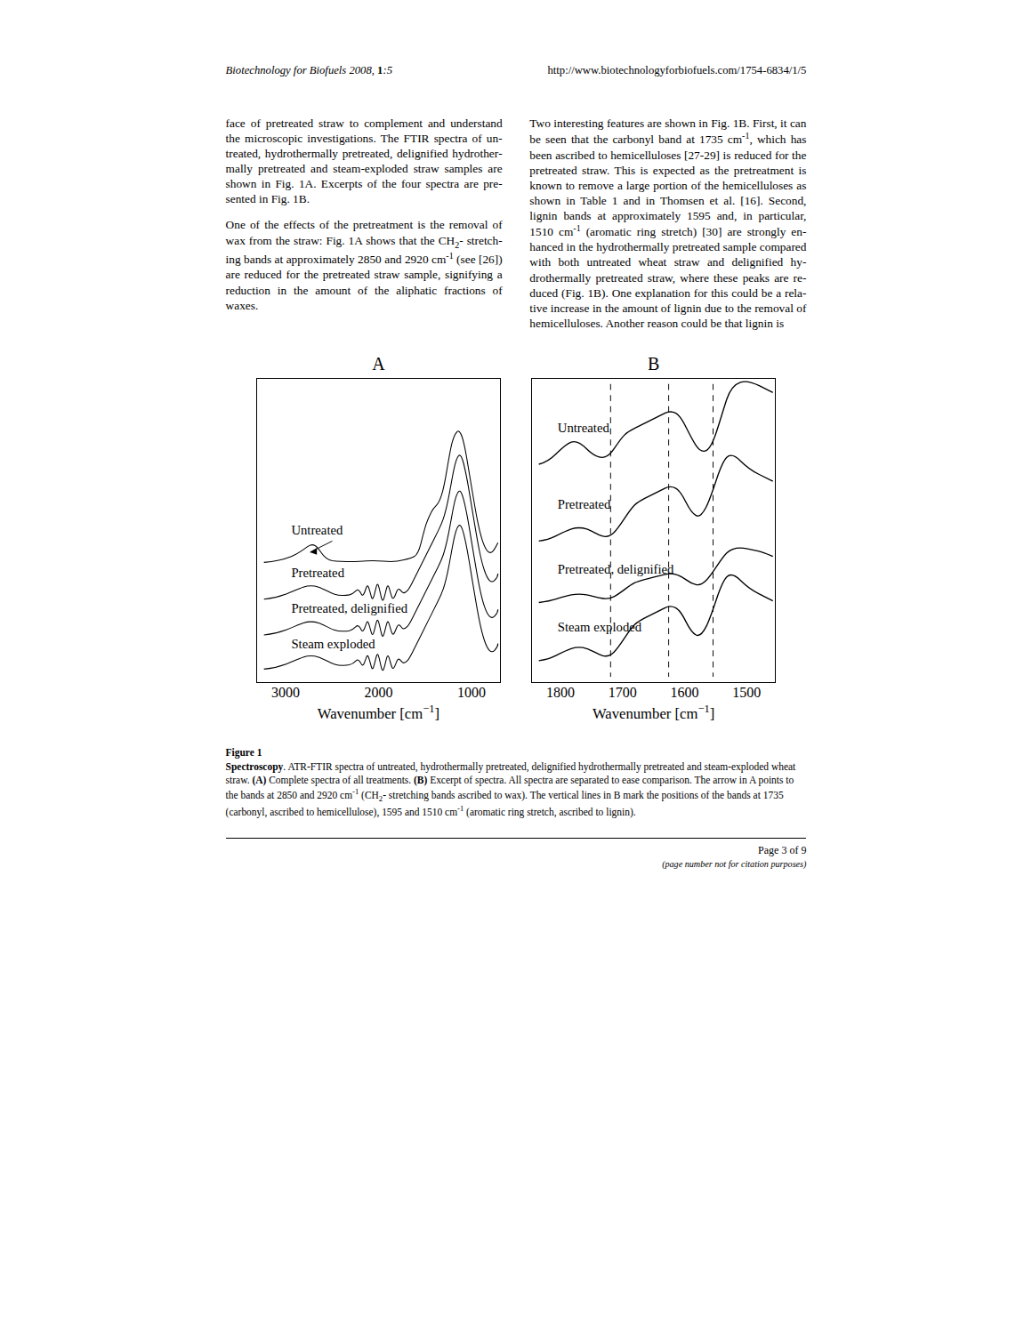Biotechnology for Biofuels 2008, 1:5
http://www.biotechnologyforbiofuels.com/1754-6834/1/5
face of pretreated straw to complement and understand the microscopic investigations. The FTIR spectra of untreated, hydrothermally pretreated, delignified hydrothermally pretreated and steam-exploded straw samples are shown in Fig. 1A. Excerpts of the four spectra are presented in Fig. 1B.
One of the effects of the pretreatment is the removal of wax from the straw: Fig. 1A shows that the CH2- stretching bands at approximately 2850 and 2920 cm-1 (see [26]) are reduced for the pretreated straw sample, signifying a reduction in the amount of the aliphatic fractions of waxes.
Two interesting features are shown in Fig. 1B. First, it can be seen that the carbonyl band at 1735 cm-1, which has been ascribed to hemicelluloses [27-29] is reduced for the pretreated straw. This is expected as the pretreatment is known to remove a large portion of the hemicelluloses as shown in Table 1 and in Thomsen et al. [16]. Second, lignin bands at approximately 1595 and, in particular, 1510 cm-1 (aromatic ring stretch) [30] are strongly enhanced in the hydrothermally pretreated sample compared with both untreated wheat straw and delignified hydrothermally pretreated straw, where these peaks are reduced (Fig. 1B). One explanation for this could be a relative increase in the amount of lignin due to the removal of hemicelluloses. Another reason could be that lignin is
A
Untreated Pretreated Pretreated, delignified Steam exploded
300020001000
Wavenumber [cm−1]
B
Untreated Pretreated Pretreated, delignified Steam exploded
1800170016001500
Wavenumber [cm−1]
Figure 1 Spectroscopy. ATR-FTIR spectra of untreated, hydrothermally pretreated, delignified hydrothermally pretreated and steam-exploded wheat straw. (A) Complete spectra of all treatments. (B) Excerpt of spectra. All spectra are separated to ease comparison. The arrow in A points to the bands at 2850 and 2920 cm-1 (CH2- stretching bands ascribed to wax). The vertical lines in B mark the positions of the bands at 1735 (carbonyl, ascribed to hemicellulose), 1595 and 1510 cm-1 (aromatic ring stretch, ascribed to lignin).
Page 3 of 9
(page number not for citation purposes)